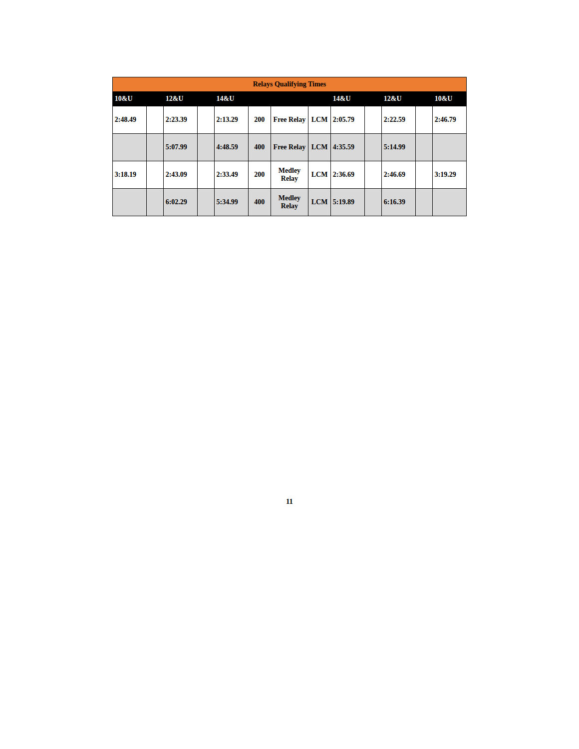| Relays Qualifying Times |
| 10&U | | 12&U | | 14&U | | | | 14&U | | 12&U | | 10&U |
| 2:48.49 | | 2:23.39 | | 2:13.29 | 200 | Free Relay | LCM | 2:05.79 | | 2:22.59 | | 2:46.79 |
| | | 5:07.99 | | 4:48.59 | 400 | Free Relay | LCM | 4:35.59 | | 5:14.99 | | |
| 3:18.19 | | 2:43.09 | | 2:33.49 | 200 | Medley Relay | LCM | 2:36.69 | | 2:46.69 | | 3:19.29 |
| | | 6:02.29 | | 5:34.99 | 400 | Medley Relay | LCM | 5:19.89 | | 6:16.39 | | |
11